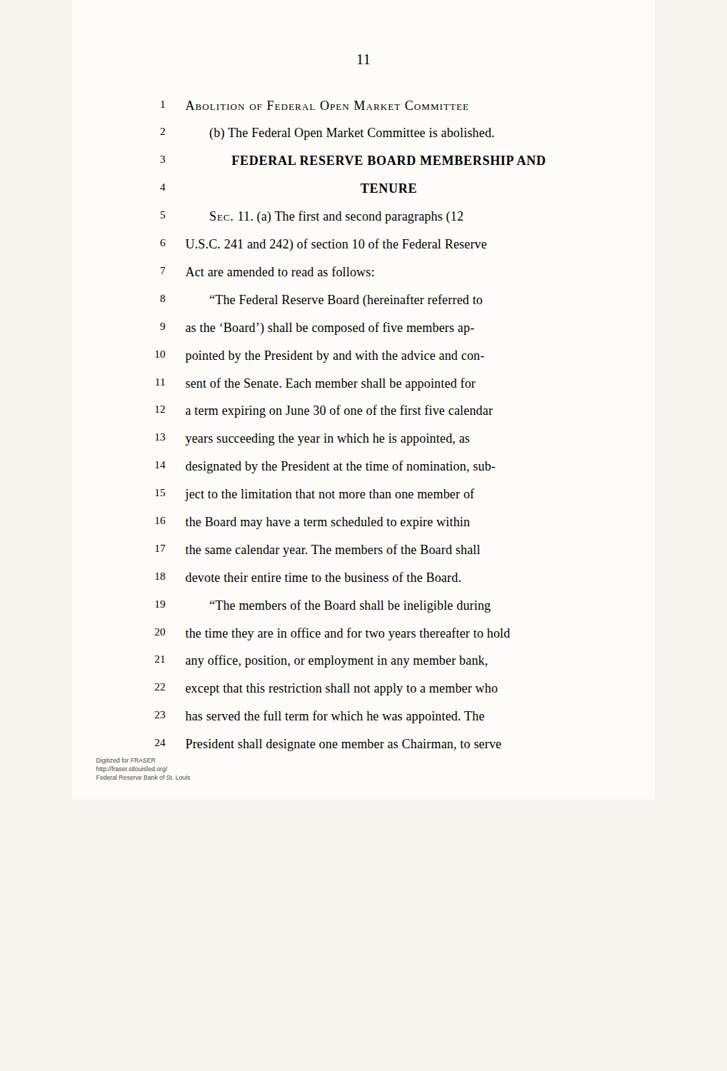11
| 1 | Abolition of Federal Open Market Committee |
| 2 | (b) The Federal Open Market Committee is abolished. |
| 3 | FEDERAL RESERVE BOARD MEMBERSHIP AND |
| 4 | TENURE |
| 5 | Sec. 11. (a) The first and second paragraphs (12 |
| 6 | U.S.C. 241 and 242) of section 10 of the Federal Reserve |
| 7 | Act are amended to read as follows: |
| 8 | “The Federal Reserve Board (hereinafter referred to |
| 9 | as the ‘Board’) shall be composed of five members ap- |
| 10 | pointed by the President by and with the advice and con- |
| 11 | sent of the Senate. Each member shall be appointed for |
| 12 | a term expiring on June 30 of one of the first five calendar |
| 13 | years succeeding the year in which he is appointed, as |
| 14 | designated by the President at the time of nomination, sub- |
| 15 | ject to the limitation that not more than one member of |
| 16 | the Board may have a term scheduled to expire within |
| 17 | the same calendar year. The members of the Board shall |
| 18 | devote their entire time to the business of the Board. |
| 19 | “The members of the Board shall be ineligible during |
| 20 | the time they are in office and for two years thereafter to hold |
| 21 | any office, position, or employment in any member bank, |
| 22 | except that this restriction shall not apply to a member who |
| 23 | has served the full term for which he was appointed. The |
| 24 | President shall designate one member as Chairman, to serve |
Digitized for FRASER
http://fraser.stlouisfed.org/
Federal Reserve Bank of St. Louis